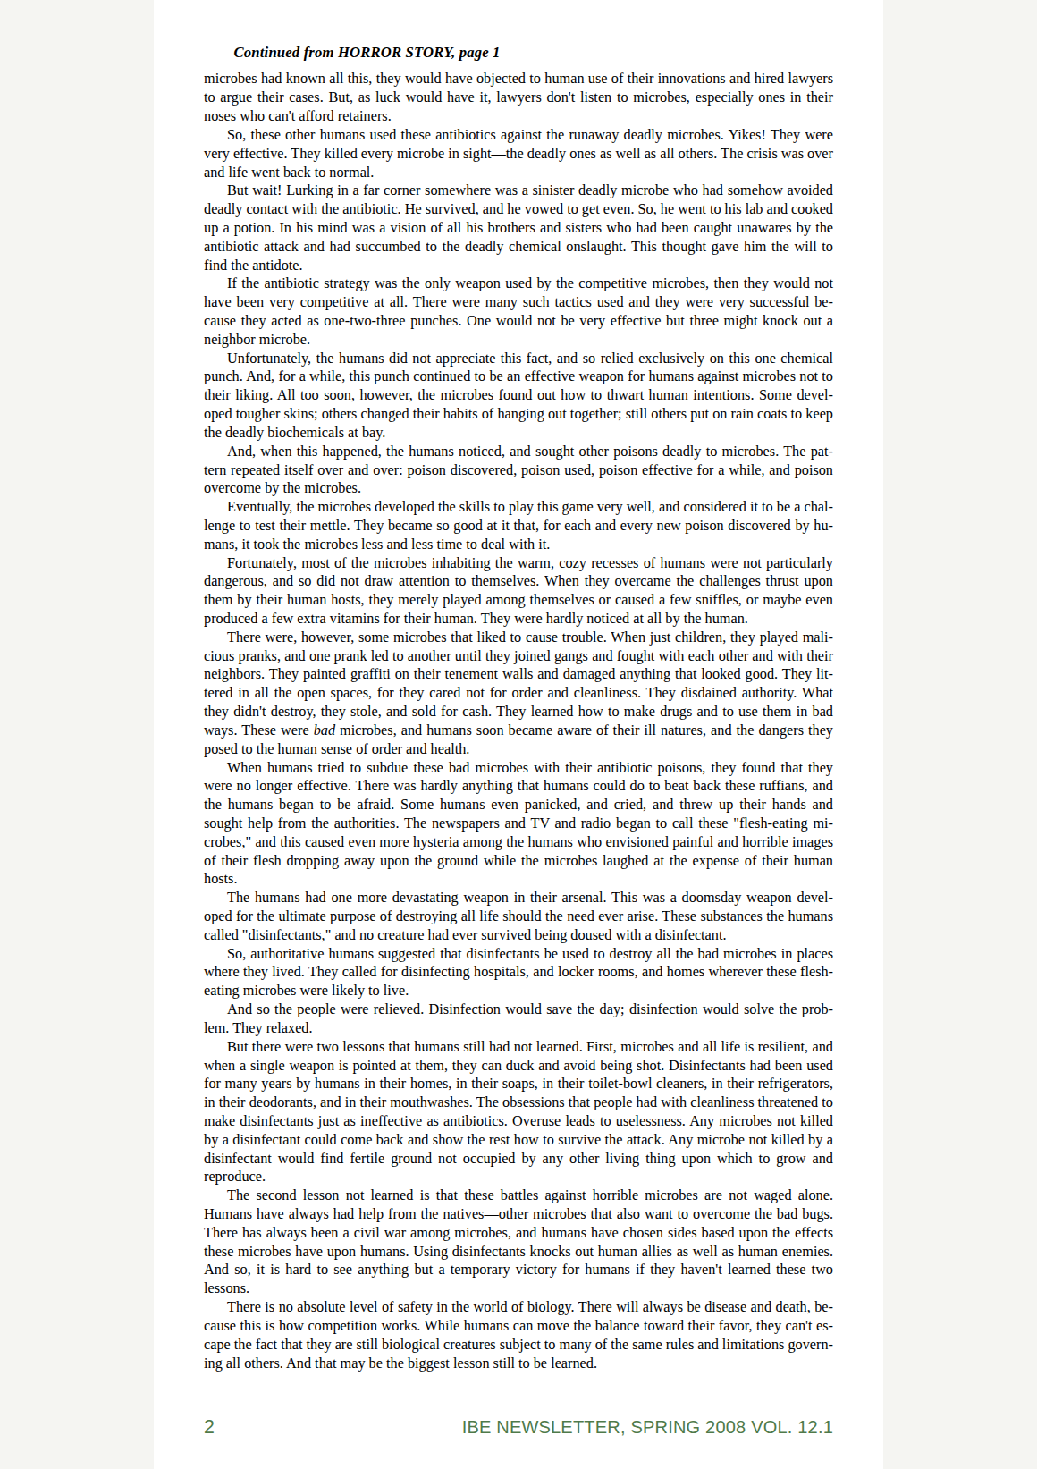Continued from HORROR STORY, page 1
microbes had known all this, they would have objected to human use of their innovations and hired lawyers to argue their cases. But, as luck would have it, lawyers don't listen to microbes, especially ones in their noses who can't afford retainers.
So, these other humans used these antibiotics against the runaway deadly microbes. Yikes! They were very effective. They killed every microbe in sight—the deadly ones as well as all others. The crisis was over and life went back to normal.
But wait! Lurking in a far corner somewhere was a sinister deadly microbe who had somehow avoided deadly contact with the antibiotic. He survived, and he vowed to get even. So, he went to his lab and cooked up a potion. In his mind was a vision of all his brothers and sisters who had been caught unawares by the antibiotic attack and had succumbed to the deadly chemical onslaught. This thought gave him the will to find the antidote.
If the antibiotic strategy was the only weapon used by the competitive microbes, then they would not have been very competitive at all. There were many such tactics used and they were very successful because they acted as one-two-three punches. One would not be very effective but three might knock out a neighbor microbe.
Unfortunately, the humans did not appreciate this fact, and so relied exclusively on this one chemical punch. And, for a while, this punch continued to be an effective weapon for humans against microbes not to their liking. All too soon, however, the microbes found out how to thwart human intentions. Some developed tougher skins; others changed their habits of hanging out together; still others put on rain coats to keep the deadly biochemicals at bay.
And, when this happened, the humans noticed, and sought other poisons deadly to microbes. The pattern repeated itself over and over: poison discovered, poison used, poison effective for a while, and poison overcome by the microbes.
Eventually, the microbes developed the skills to play this game very well, and considered it to be a challenge to test their mettle. They became so good at it that, for each and every new poison discovered by humans, it took the microbes less and less time to deal with it.
Fortunately, most of the microbes inhabiting the warm, cozy recesses of humans were not particularly dangerous, and so did not draw attention to themselves. When they overcame the challenges thrust upon them by their human hosts, they merely played among themselves or caused a few sniffles, or maybe even produced a few extra vitamins for their human. They were hardly noticed at all by the human.
There were, however, some microbes that liked to cause trouble. When just children, they played malicious pranks, and one prank led to another until they joined gangs and fought with each other and with their neighbors. They painted graffiti on their tenement walls and damaged anything that looked good. They littered in all the open spaces, for they cared not for order and cleanliness. They disdained authority. What they didn't destroy, they stole, and sold for cash. They learned how to make drugs and to use them in bad ways. These were bad microbes, and humans soon became aware of their ill natures, and the dangers they posed to the human sense of order and health.
When humans tried to subdue these bad microbes with their antibiotic poisons, they found that they were no longer effective. There was hardly anything that humans could do to beat back these ruffians, and the humans began to be afraid. Some humans even panicked, and cried, and threw up their hands and sought help from the authorities. The newspapers and TV and radio began to call these "flesh-eating microbes," and this caused even more hysteria among the humans who envisioned painful and horrible images of their flesh dropping away upon the ground while the microbes laughed at the expense of their human hosts.
The humans had one more devastating weapon in their arsenal. This was a doomsday weapon developed for the ultimate purpose of destroying all life should the need ever arise. These substances the humans called "disinfectants," and no creature had ever survived being doused with a disinfectant.
So, authoritative humans suggested that disinfectants be used to destroy all the bad microbes in places where they lived. They called for disinfecting hospitals, and locker rooms, and homes wherever these flesh-eating microbes were likely to live.
And so the people were relieved. Disinfection would save the day; disinfection would solve the problem. They relaxed.
But there were two lessons that humans still had not learned. First, microbes and all life is resilient, and when a single weapon is pointed at them, they can duck and avoid being shot. Disinfectants had been used for many years by humans in their homes, in their soaps, in their toilet-bowl cleaners, in their refrigerators, in their deodorants, and in their mouthwashes. The obsessions that people had with cleanliness threatened to make disinfectants just as ineffective as antibiotics. Overuse leads to uselessness. Any microbes not killed by a disinfectant could come back and show the rest how to survive the attack. Any microbe not killed by a disinfectant would find fertile ground not occupied by any other living thing upon which to grow and reproduce.
The second lesson not learned is that these battles against horrible microbes are not waged alone. Humans have always had help from the natives—other microbes that also want to overcome the bad bugs. There has always been a civil war among microbes, and humans have chosen sides based upon the effects these microbes have upon humans. Using disinfectants knocks out human allies as well as human enemies. And so, it is hard to see anything but a temporary victory for humans if they haven't learned these two lessons.
There is no absolute level of safety in the world of biology. There will always be disease and death, because this is how competition works. While humans can move the balance toward their favor, they can't escape the fact that they are still biological creatures subject to many of the same rules and limitations governing all others. And that may be the biggest lesson still to be learned.
2 IBE NEWSLETTER, SPRING 2008 VOL. 12.1